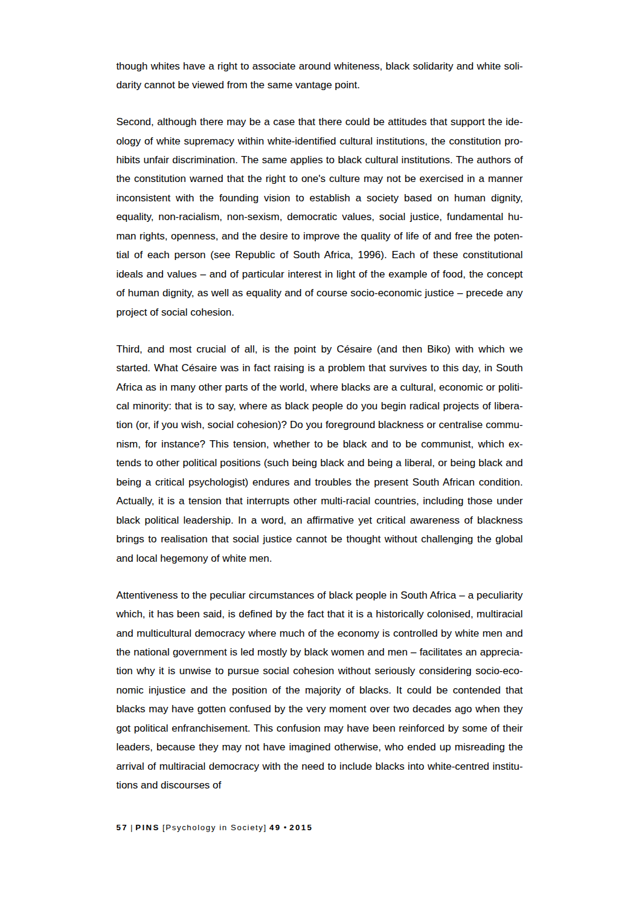though whites have a right to associate around whiteness, black solidarity and white solidarity cannot be viewed from the same vantage point.
Second, although there may be a case that there could be attitudes that support the ideology of white supremacy within white-identified cultural institutions, the constitution prohibits unfair discrimination. The same applies to black cultural institutions. The authors of the constitution warned that the right to one's culture may not be exercised in a manner inconsistent with the founding vision to establish a society based on human dignity, equality, non-racialism, non-sexism, democratic values, social justice, fundamental human rights, openness, and the desire to improve the quality of life of and free the potential of each person (see Republic of South Africa, 1996). Each of these constitutional ideals and values – and of particular interest in light of the example of food, the concept of human dignity, as well as equality and of course socio-economic justice – precede any project of social cohesion.
Third, and most crucial of all, is the point by Césaire (and then Biko) with which we started. What Césaire was in fact raising is a problem that survives to this day, in South Africa as in many other parts of the world, where blacks are a cultural, economic or political minority: that is to say, where as black people do you begin radical projects of liberation (or, if you wish, social cohesion)? Do you foreground blackness or centralise communism, for instance? This tension, whether to be black and to be communist, which extends to other political positions (such being black and being a liberal, or being black and being a critical psychologist) endures and troubles the present South African condition. Actually, it is a tension that interrupts other multi-racial countries, including those under black political leadership. In a word, an affirmative yet critical awareness of blackness brings to realisation that social justice cannot be thought without challenging the global and local hegemony of white men.
Attentiveness to the peculiar circumstances of black people in South Africa – a peculiarity which, it has been said, is defined by the fact that it is a historically colonised, multiracial and multicultural democracy where much of the economy is controlled by white men and the national government is led mostly by black women and men – facilitates an appreciation why it is unwise to pursue social cohesion without seriously considering socio-economic injustice and the position of the majority of blacks. It could be contended that blacks may have gotten confused by the very moment over two decades ago when they got political enfranchisement. This confusion may have been reinforced by some of their leaders, because they may not have imagined otherwise, who ended up misreading the arrival of multiracial democracy with the need to include blacks into white-centred institutions and discourses of
57 | PINS [Psychology in Society] 49 • 2015